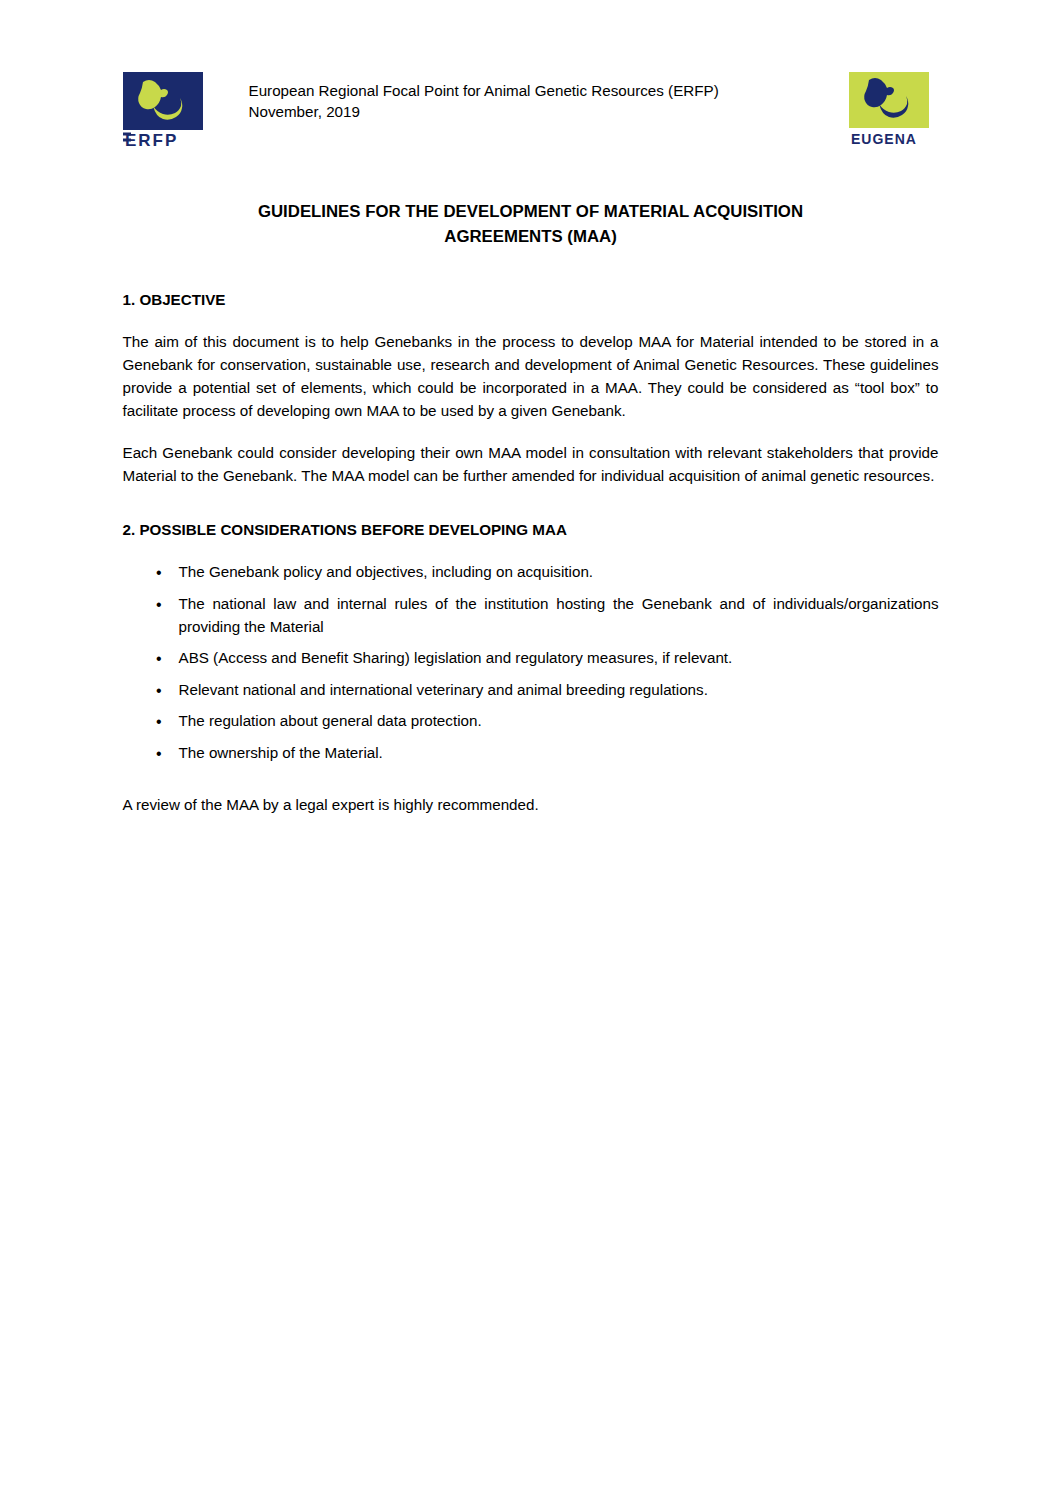ERFP
European Regional Focal Point for Animal Genetic Resources (ERFP)
November, 2019
EUGENA
GUIDELINES FOR THE DEVELOPMENT OF MATERIAL ACQUISITION
AGREEMENTS (MAA)
1. OBJECTIVE
The aim of this document is to help Genebanks in the process to develop MAA for Material intended to be stored in a Genebank for conservation, sustainable use, research and development of Animal Genetic Resources. These guidelines provide a potential set of elements, which could be incorporated in a MAA. They could be considered as “tool box” to facilitate process of developing own MAA to be used by a given Genebank.
Each Genebank could consider developing their own MAA model in consultation with relevant stakeholders that provide Material to the Genebank. The MAA model can be further amended for individual acquisition of animal genetic resources.
2. POSSIBLE CONSIDERATIONS BEFORE DEVELOPING MAA
The Genebank policy and objectives, including on acquisition.
The national law and internal rules of the institution hosting the Genebank and of individuals/organizations providing the Material
ABS (Access and Benefit Sharing) legislation and regulatory measures, if relevant.
Relevant national and international veterinary and animal breeding regulations.
The regulation about general data protection.
The ownership of the Material.
A review of the MAA by a legal expert is highly recommended.